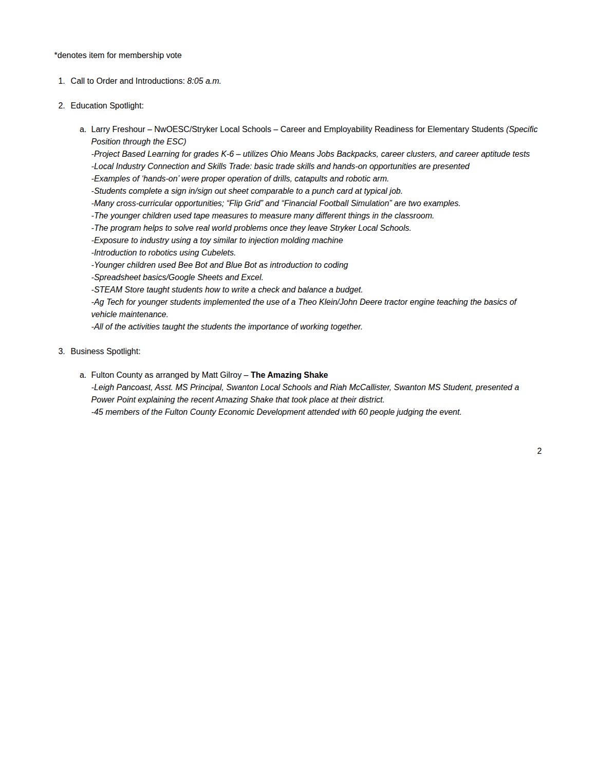*denotes item for membership vote
Call to Order and Introductions: 8:05 a.m.
Education Spotlight:
Larry Freshour – NwOESC/Stryker Local Schools – Career and Employability Readiness for Elementary Students (Specific Position through the ESC) -Project Based Learning for grades K-6 – utilizes Ohio Means Jobs Backpacks, career clusters, and career aptitude tests -Local Industry Connection and Skills Trade: basic trade skills and hands-on opportunities are presented -Examples of ‘hands-on’ were proper operation of drills, catapults and robotic arm. -Students complete a sign in/sign out sheet comparable to a punch card at typical job. -Many cross-curricular opportunities; “Flip Grid” and “Financial Football Simulation” are two examples. -The younger children used tape measures to measure many different things in the classroom. -The program helps to solve real world problems once they leave Stryker Local Schools. -Exposure to industry using a toy similar to injection molding machine -Introduction to robotics using Cubelets. -Younger children used Bee Bot and Blue Bot as introduction to coding -Spreadsheet basics/Google Sheets and Excel. -STEAM Store taught students how to write a check and balance a budget. -Ag Tech for younger students implemented the use of a Theo Klein/John Deere tractor engine teaching the basics of vehicle maintenance. -All of the activities taught the students the importance of working together.
Business Spotlight:
Fulton County as arranged by Matt Gilroy – The Amazing Shake -Leigh Pancoast, Asst. MS Principal, Swanton Local Schools and Riah McCallister, Swanton MS Student, presented a Power Point explaining the recent Amazing Shake that took place at their district. -45 members of the Fulton County Economic Development attended with 60 people judging the event.
2